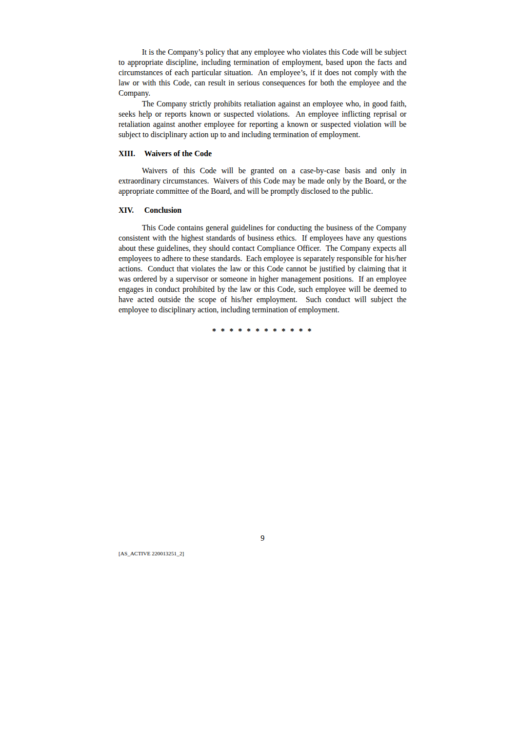It is the Company’s policy that any employee who violates this Code will be subject to appropriate discipline, including termination of employment, based upon the facts and circumstances of each particular situation. An employee’s, if it does not comply with the law or with this Code, can result in serious consequences for both the employee and the Company.
The Company strictly prohibits retaliation against an employee who, in good faith, seeks help or reports known or suspected violations. An employee inflicting reprisal or retaliation against another employee for reporting a known or suspected violation will be subject to disciplinary action up to and including termination of employment.
XIII. Waivers of the Code
Waivers of this Code will be granted on a case-by-case basis and only in extraordinary circumstances. Waivers of this Code may be made only by the Board, or the appropriate committee of the Board, and will be promptly disclosed to the public.
XIV. Conclusion
This Code contains general guidelines for conducting the business of the Company consistent with the highest standards of business ethics. If employees have any questions about these guidelines, they should contact Compliance Officer. The Company expects all employees to adhere to these standards. Each employee is separately responsible for his/her actions. Conduct that violates the law or this Code cannot be justified by claiming that it was ordered by a supervisor or someone in higher management positions. If an employee engages in conduct prohibited by the law or this Code, such employee will be deemed to have acted outside the scope of his/her employment. Such conduct will subject the employee to disciplinary action, including termination of employment.
* * * * * * * * * * * *
9
[AS_ACTIVE 220013251_2]